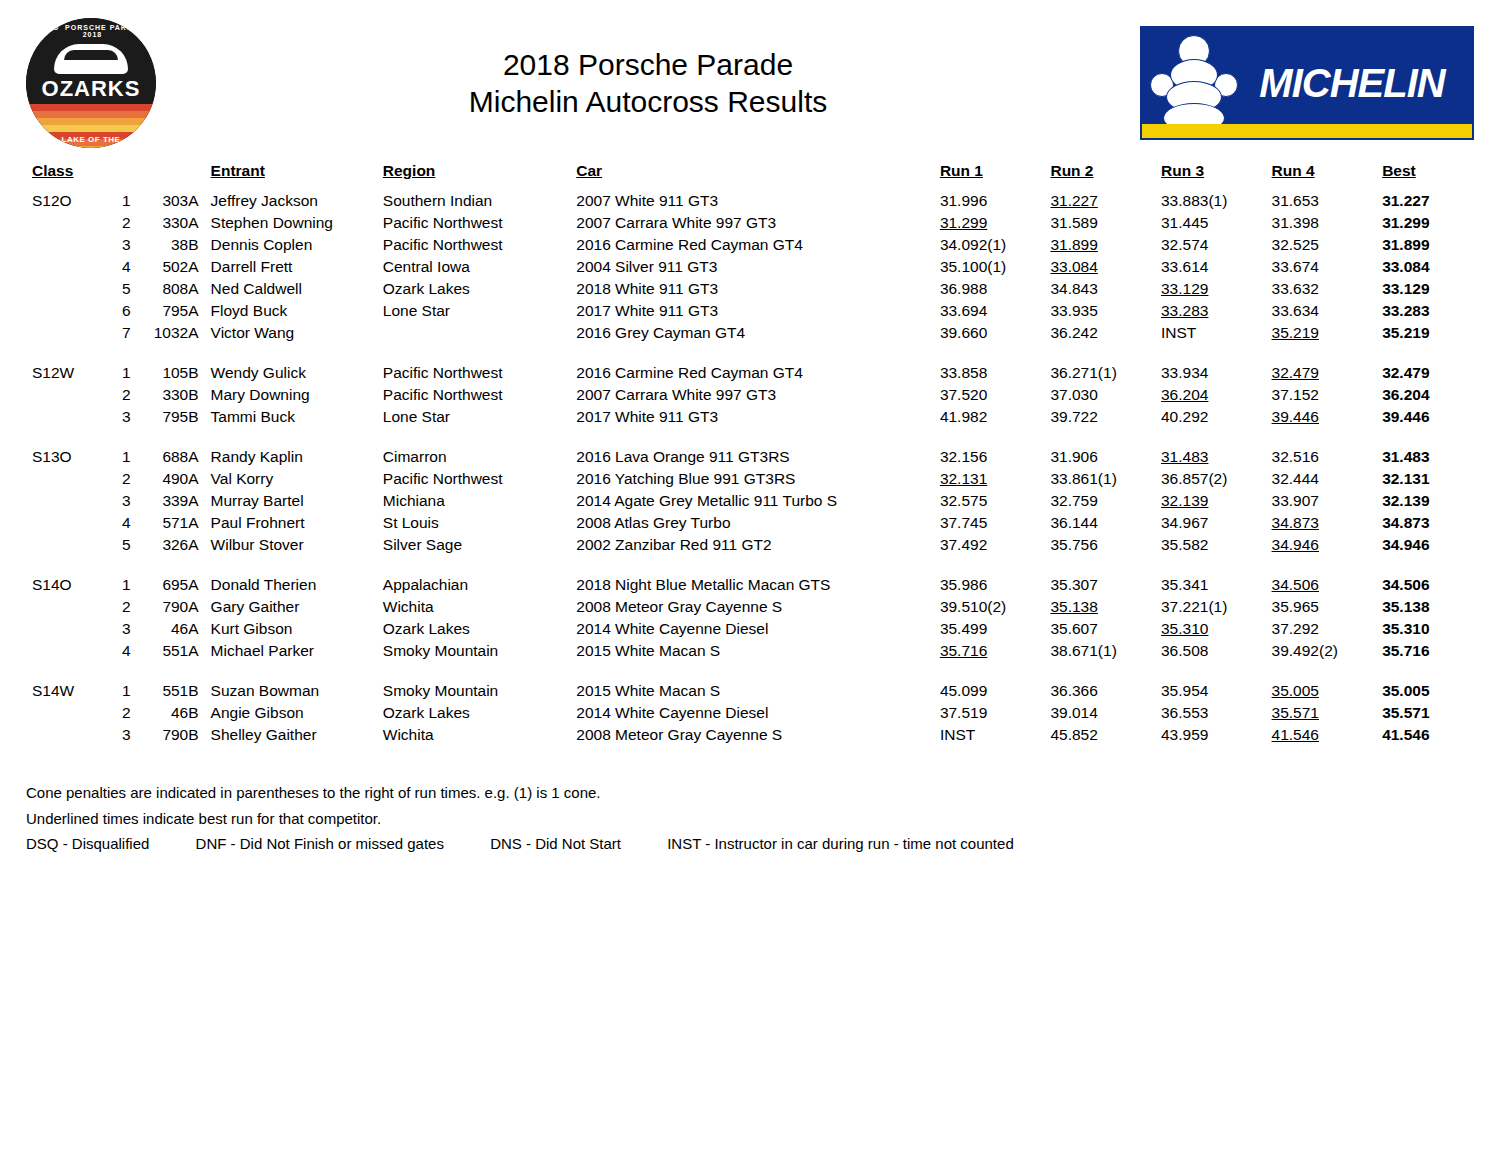63RD PORSCHE PARADE 2018
OZARKS
LAKE OF THE
2018 Porsche Parade
Michelin Autocross Results
MICHELIN
| Class | | | Entrant | Region | Car | Run 1 | Run 2 | Run 3 | Run 4 | Best |
| --- | --- | --- | --- | --- | --- | --- | --- | --- | --- | --- |
| S12O | 1 | 303A | Jeffrey Jackson | Southern Indian | 2007 White 911 GT3 | 31.996 | 31.227 | 33.883(1) | 31.653 | 31.227 |
| | 2 | 330A | Stephen Downing | Pacific Northwest | 2007 Carrara White 997 GT3 | 31.299 | 31.589 | 31.445 | 31.398 | 31.299 |
| | 3 | 38B | Dennis Coplen | Pacific Northwest | 2016 Carmine Red Cayman GT4 | 34.092(1) | 31.899 | 32.574 | 32.525 | 31.899 |
| | 4 | 502A | Darrell Frett | Central Iowa | 2004 Silver 911 GT3 | 35.100(1) | 33.084 | 33.614 | 33.674 | 33.084 |
| | 5 | 808A | Ned Caldwell | Ozark Lakes | 2018 White 911 GT3 | 36.988 | 34.843 | 33.129 | 33.632 | 33.129 |
| | 6 | 795A | Floyd Buck | Lone Star | 2017 White 911 GT3 | 33.694 | 33.935 | 33.283 | 33.634 | 33.283 |
| | 7 | 1032A | Victor Wang | | 2016 Grey Cayman GT4 | 39.660 | 36.242 | INST | 35.219 | 35.219 |
| S12W | 1 | 105B | Wendy Gulick | Pacific Northwest | 2016 Carmine Red Cayman GT4 | 33.858 | 36.271(1) | 33.934 | 32.479 | 32.479 |
| | 2 | 330B | Mary Downing | Pacific Northwest | 2007 Carrara White 997 GT3 | 37.520 | 37.030 | 36.204 | 37.152 | 36.204 |
| | 3 | 795B | Tammi Buck | Lone Star | 2017 White 911 GT3 | 41.982 | 39.722 | 40.292 | 39.446 | 39.446 |
| S13O | 1 | 688A | Randy Kaplin | Cimarron | 2016 Lava Orange 911 GT3RS | 32.156 | 31.906 | 31.483 | 32.516 | 31.483 |
| | 2 | 490A | Val Korry | Pacific Northwest | 2016 Yatching Blue 991 GT3RS | 32.131 | 33.861(1) | 36.857(2) | 32.444 | 32.131 |
| | 3 | 339A | Murray Bartel | Michiana | 2014 Agate Grey Metallic 911 Turbo S | 32.575 | 32.759 | 32.139 | 33.907 | 32.139 |
| | 4 | 571A | Paul Frohnert | St Louis | 2008 Atlas Grey Turbo | 37.745 | 36.144 | 34.967 | 34.873 | 34.873 |
| | 5 | 326A | Wilbur Stover | Silver Sage | 2002 Zanzibar Red 911 GT2 | 37.492 | 35.756 | 35.582 | 34.946 | 34.946 |
| S14O | 1 | 695A | Donald Therien | Appalachian | 2018 Night Blue Metallic Macan GTS | 35.986 | 35.307 | 35.341 | 34.506 | 34.506 |
| | 2 | 790A | Gary Gaither | Wichita | 2008 Meteor Gray Cayenne S | 39.510(2) | 35.138 | 37.221(1) | 35.965 | 35.138 |
| | 3 | 46A | Kurt Gibson | Ozark Lakes | 2014 White Cayenne Diesel | 35.499 | 35.607 | 35.310 | 37.292 | 35.310 |
| | 4 | 551A | Michael Parker | Smoky Mountain | 2015 White Macan S | 35.716 | 38.671(1) | 36.508 | 39.492(2) | 35.716 |
| S14W | 1 | 551B | Suzan Bowman | Smoky Mountain | 2015 White Macan S | 45.099 | 36.366 | 35.954 | 35.005 | 35.005 |
| | 2 | 46B | Angie Gibson | Ozark Lakes | 2014 White Cayenne Diesel | 37.519 | 39.014 | 36.553 | 35.571 | 35.571 |
| | 3 | 790B | Shelley Gaither | Wichita | 2008 Meteor Gray Cayenne S | INST | 45.852 | 43.959 | 41.546 | 41.546 |
Cone penalties are indicated in parentheses to the right of run times. e.g. (1) is 1 cone.
Underlined times indicate best run for that competitor.
DSQ - Disqualified DNF - Did Not Finish or missed gates DNS - Did Not Start INST - Instructor in car during run - time not counted